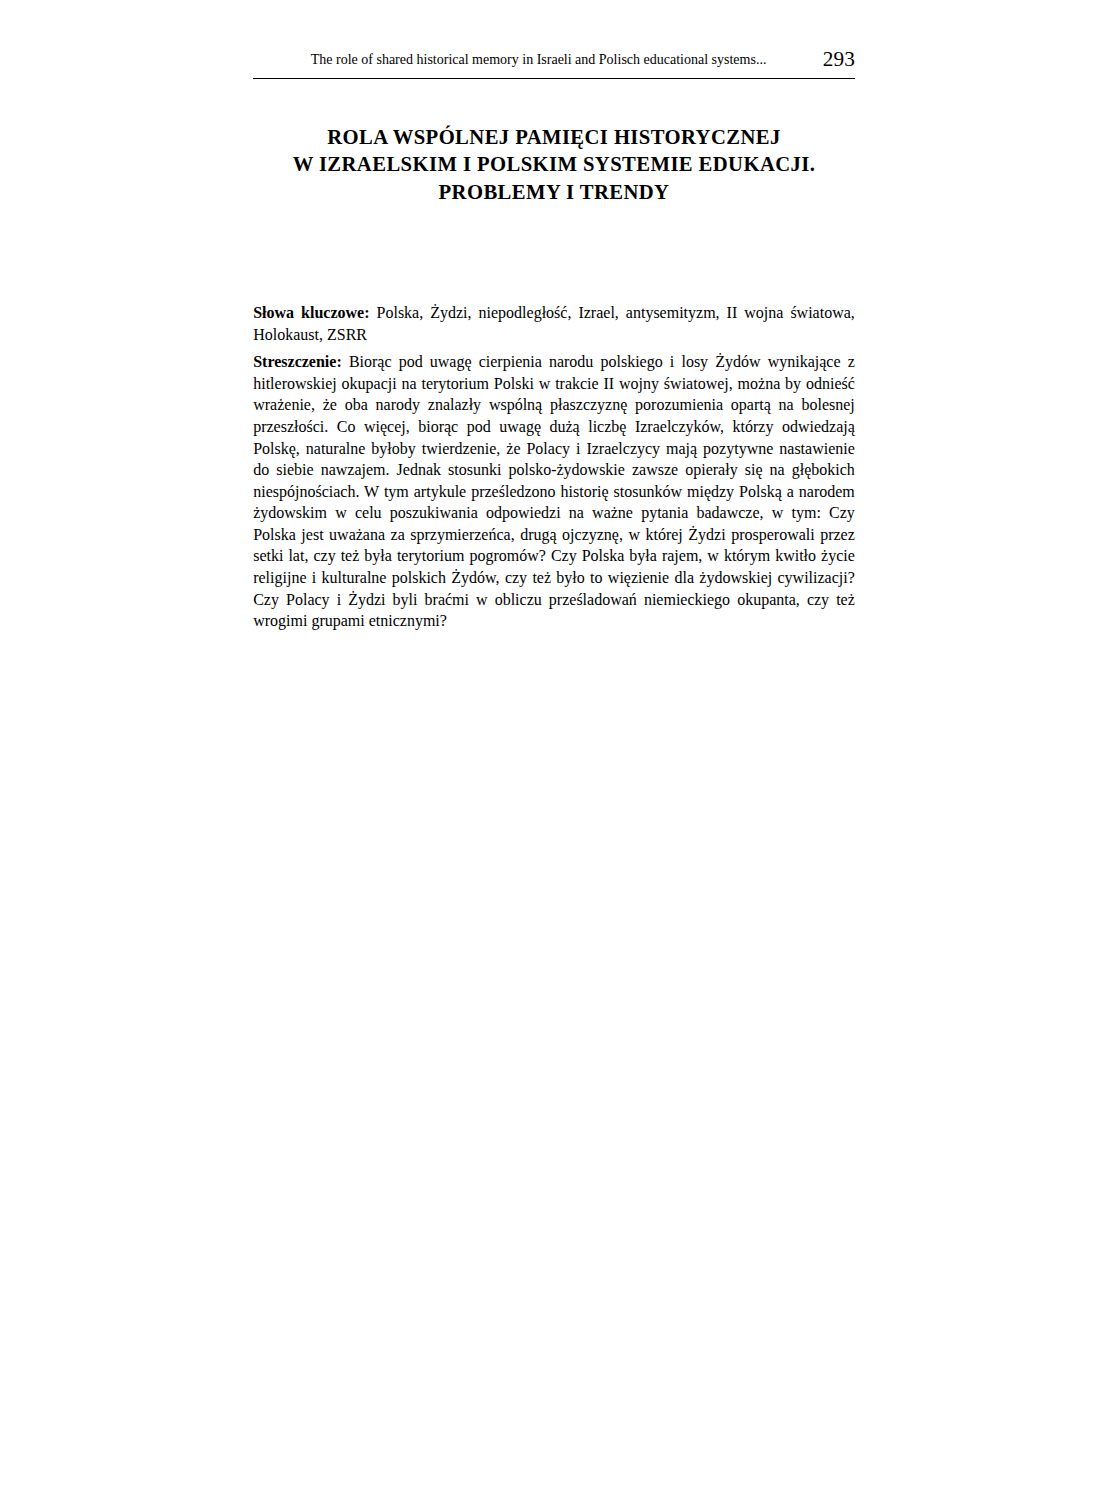The role of shared historical memory in Israeli and Polisch educational systems... 293
Rola wspólnej pamięci historycznej
w izraelskim i polskim systemie edukacji.
Problemy i trendy
Słowa kluczowe: Polska, Żydzi, niepodległość, Izrael, antysemityzm, II wojna światowa, Holokaust, ZSRR
Streszczenie: Biorąc pod uwagę cierpienia narodu polskiego i losy Żydów wynikające z hitlerowskiej okupacji na terytorium Polski w trakcie II wojny światowej, można by odnieść wrażenie, że oba narody znalazły wspólną płaszczyznę porozumienia opartą na bolesnej przeszłości. Co więcej, biorąc pod uwagę dużą liczbę Izraelczyków, którzy odwiedzają Polskę, naturalne byłoby twierdzenie, że Polacy i Izraelczycy mają pozytywne nastawienie do siebie nawzajem. Jednak stosunki polsko-żydowskie zawsze opierały się na głębokich niespójnościach. W tym artykule prześledzono historię stosunków między Polską a narodem żydowskim w celu poszukiwania odpowiedzi na ważne pytania badawcze, w tym: Czy Polska jest uważana za sprzymierzeńca, drugą ojczyznę, w której Żydzi prosperowali przez setki lat, czy też była terytorium pogromów? Czy Polska była rajem, w którym kwitło życie religijne i kulturalne polskich Żydów, czy też było to więzienie dla żydowskiej cywilizacji? Czy Polacy i Żydzi byli braćmi w obliczu prześladowań niemieckiego okupanta, czy też wrogimi grupami etnicznymi?